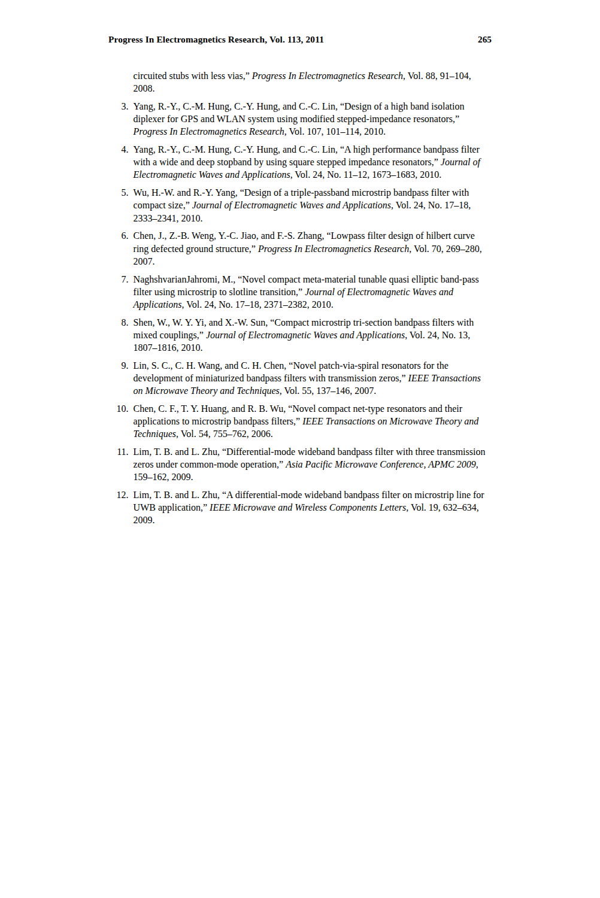Progress In Electromagnetics Research, Vol. 113, 2011 265
circuited stubs with less vias,” Progress In Electromagnetics Research, Vol. 88, 91–104, 2008.
Yang, R.-Y., C.-M. Hung, C.-Y. Hung, and C.-C. Lin, “Design of a high band isolation diplexer for GPS and WLAN system using modified stepped-impedance resonators,” Progress In Electromagnetics Research, Vol. 107, 101–114, 2010.
Yang, R.-Y., C.-M. Hung, C.-Y. Hung, and C.-C. Lin, “A high performance bandpass filter with a wide and deep stopband by using square stepped impedance resonators,” Journal of Electromagnetic Waves and Applications, Vol. 24, No. 11–12, 1673–1683, 2010.
Wu, H.-W. and R.-Y. Yang, “Design of a triple-passband microstrip bandpass filter with compact size,” Journal of Electromagnetic Waves and Applications, Vol. 24, No. 17–18, 2333–2341, 2010.
Chen, J., Z.-B. Weng, Y.-C. Jiao, and F.-S. Zhang, “Lowpass filter design of hilbert curve ring defected ground structure,” Progress In Electromagnetics Research, Vol. 70, 269–280, 2007.
NaghshvarianJahromi, M., “Novel compact meta-material tunable quasi elliptic band-pass filter using microstrip to slotline transition,” Journal of Electromagnetic Waves and Applications, Vol. 24, No. 17–18, 2371–2382, 2010.
Shen, W., W. Y. Yi, and X.-W. Sun, “Compact microstrip tri-section bandpass filters with mixed couplings,” Journal of Electromagnetic Waves and Applications, Vol. 24, No. 13, 1807–1816, 2010.
Lin, S. C., C. H. Wang, and C. H. Chen, “Novel patch-via-spiral resonators for the development of miniaturized bandpass filters with transmission zeros,” IEEE Transactions on Microwave Theory and Techniques, Vol. 55, 137–146, 2007.
Chen, C. F., T. Y. Huang, and R. B. Wu, “Novel compact net-type resonators and their applications to microstrip bandpass filters,” IEEE Transactions on Microwave Theory and Techniques, Vol. 54, 755–762, 2006.
Lim, T. B. and L. Zhu, “Differential-mode wideband bandpass filter with three transmission zeros under common-mode operation,” Asia Pacific Microwave Conference, APMC 2009, 159–162, 2009.
Lim, T. B. and L. Zhu, “A differential-mode wideband bandpass filter on microstrip line for UWB application,” IEEE Microwave and Wireless Components Letters, Vol. 19, 632–634, 2009.